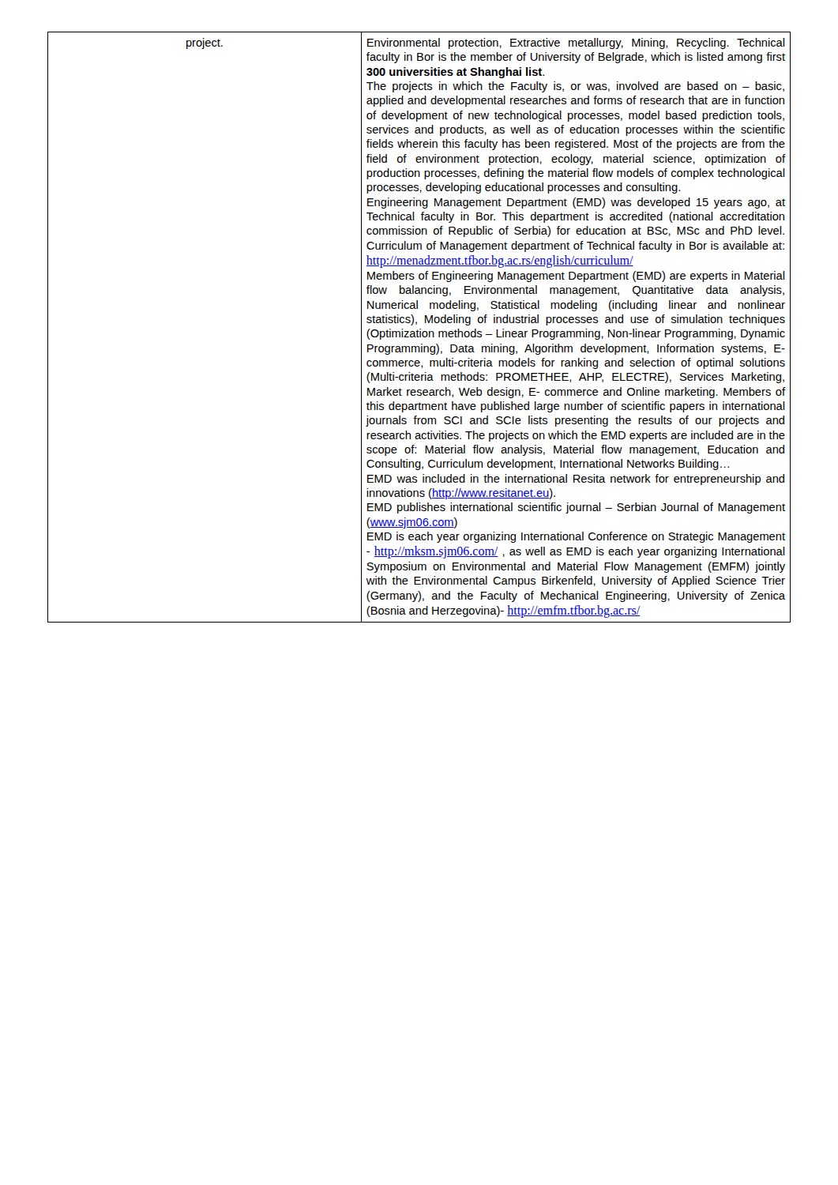| project. | Environmental protection, Extractive metallurgy, Mining, Recycling. Technical faculty in Bor is the member of University of Belgrade, which is listed among first 300 universities at Shanghai list . The projects in which the Faculty is, or was, involved are based on – basic, applied and developmental researches and forms of research that are in function of development of new technological processes, model based prediction tools, services and products, as well as of education processes within the scientific fields wherein this faculty has been registered. Most of the projects are from the field of environment protection, ecology, material science, optimization of production processes, defining the material flow models of complex technological processes, developing educational processes and consulting. Engineering Management Department (EMD) was developed 15 years ago, at Technical faculty in Bor. This department is accredited (national accreditation commission of Republic of Serbia) for education at BSc, MSc and PhD level. Curriculum of Management department of Technical faculty in Bor is available at: http://menadzment.tfbor.bg.ac.rs/english/curriculum/ Members of Engineering Management Department (EMD) are experts in Material flow balancing, Environmental management, Quantitative data analysis, Numerical modeling, Statistical modeling (including linear and nonlinear statistics), Modeling of industrial processes and use of simulation techniques (Optimization methods – Linear Programming, Non-linear Programming, Dynamic Programming), Data mining, Algorithm development, Information systems, E-commerce, multi-criteria models for ranking and selection of optimal solutions (Multi-criteria methods: PROMETHEE, AHP, ELECTRE), Services Marketing, Market research, Web design, E- commerce and Online marketing. Members of this department have published large number of scientific papers in international journals from SCI and SCIe lists presenting the results of our projects and research activities. The projects on which the EMD experts are included are in the scope of: Material flow analysis, Material flow management, Education and Consulting, Curriculum development, International Networks Building… EMD was included in the international Resita network for entrepreneurship and innovations ( http://www.resitanet.eu ). EMD publishes international scientific journal – Serbian Journal of Management ( www.sjm06.com ) EMD is each year organizing International Conference on Strategic Management - http://mksm.sjm06.com/ , as well as EMD is each year organizing International Symposium on Environmental and Material Flow Management (EMFM) jointly with the Environmental Campus Birkenfeld, University of Applied Science Trier (Germany), and the Faculty of Mechanical Engineering, University of Zenica (Bosnia and Herzegovina)- http://emfm.tfbor.bg.ac.rs/ |